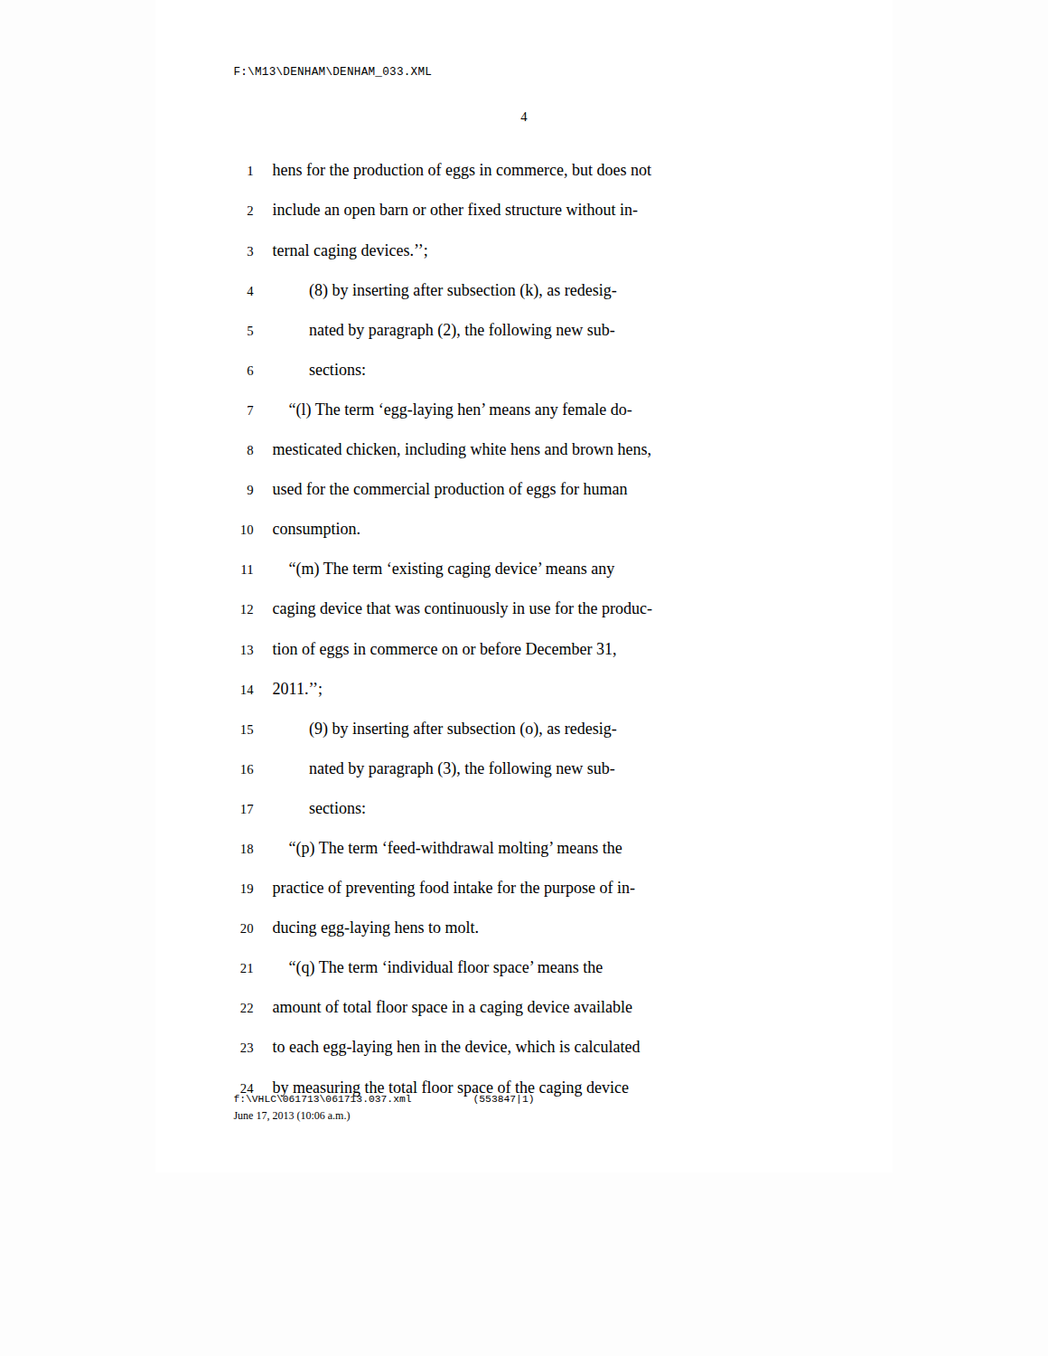F:\M13\DENHAM\DENHAM_033.XML
4
1 hens for the production of eggs in commerce, but does not
2 include an open barn or other fixed structure without in-
3 ternal caging devices.’’;
4(8) by inserting after subsection (k), as redesig-
5 nated by paragraph (2), the following new sub-
6 sections:
7 “(l) The term ‘egg-laying hen’ means any female do-
8 mesticated chicken, including white hens and brown hens,
9 used for the commercial production of eggs for human
10 consumption.
11 “(m) The term ‘existing caging device’ means any
12 caging device that was continuously in use for the produc-
13 tion of eggs in commerce on or before December 31,
142011.’’;
15(9) by inserting after subsection (o), as redesig-
16 nated by paragraph (3), the following new sub-
17 sections:
18 “(p) The term ‘feed-withdrawal molting’ means the
19 practice of preventing food intake for the purpose of in-
20 ducing egg-laying hens to molt.
21 “(q) The term ‘individual floor space’ means the
22 amount of total floor space in a caging device available
23 to each egg-laying hen in the device, which is calculated
24 by measuring the total floor space of the caging device
f:\VHLC\061713\061713.037.xml (553847|1)
June 17, 2013 (10:06 a.m.)